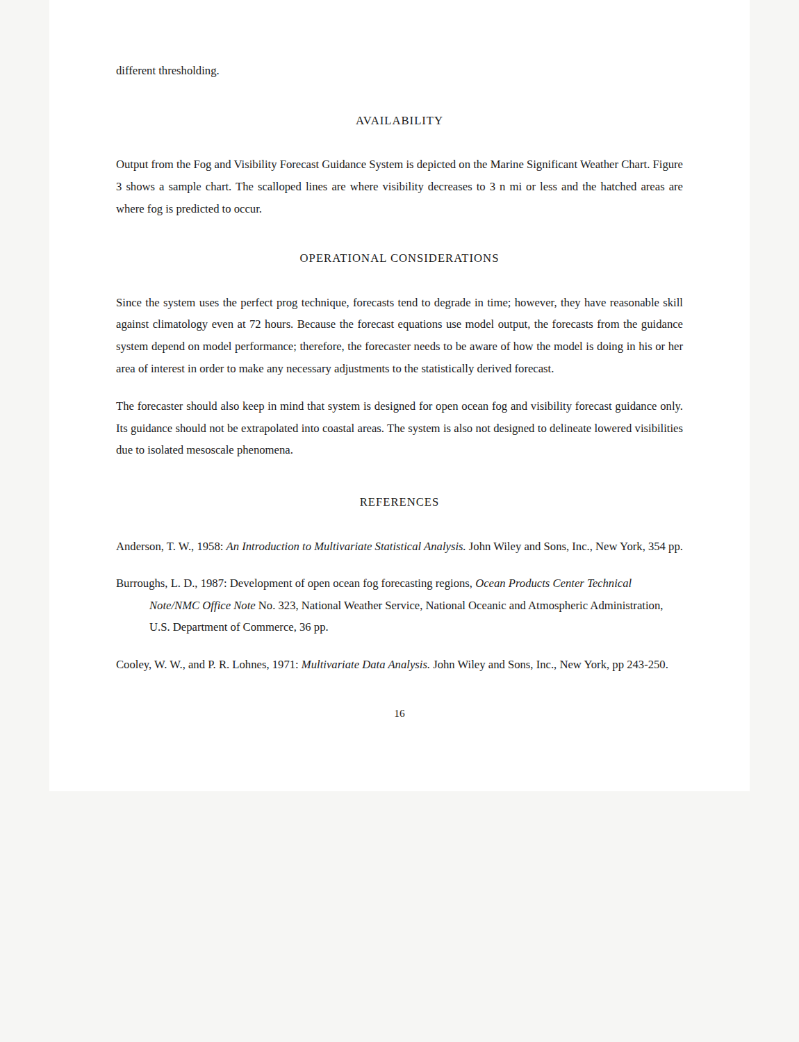different thresholding.
AVAILABILITY
Output from the Fog and Visibility Forecast Guidance System is depicted on the Marine Significant Weather Chart. Figure 3 shows a sample chart. The scalloped lines are where visibility decreases to 3 n mi or less and the hatched areas are where fog is predicted to occur.
OPERATIONAL CONSIDERATIONS
Since the system uses the perfect prog technique, forecasts tend to degrade in time; however, they have reasonable skill against climatology even at 72 hours. Because the forecast equations use model output, the forecasts from the guidance system depend on model performance; therefore, the forecaster needs to be aware of how the model is doing in his or her area of interest in order to make any necessary adjustments to the statistically derived forecast.
The forecaster should also keep in mind that system is designed for open ocean fog and visibility forecast guidance only. Its guidance should not be extrapolated into coastal areas. The system is also not designed to delineate lowered visibilities due to isolated mesoscale phenomena.
REFERENCES
Anderson, T. W., 1958: An Introduction to Multivariate Statistical Analysis. John Wiley and Sons, Inc., New York, 354 pp.
Burroughs, L. D., 1987: Development of open ocean fog forecasting regions, Ocean Products Center Technical Note/NMC Office Note No. 323, National Weather Service, National Oceanic and Atmospheric Administration, U.S. Department of Commerce, 36 pp.
Cooley, W. W., and P. R. Lohnes, 1971: Multivariate Data Analysis. John Wiley and Sons, Inc., New York, pp 243-250.
16